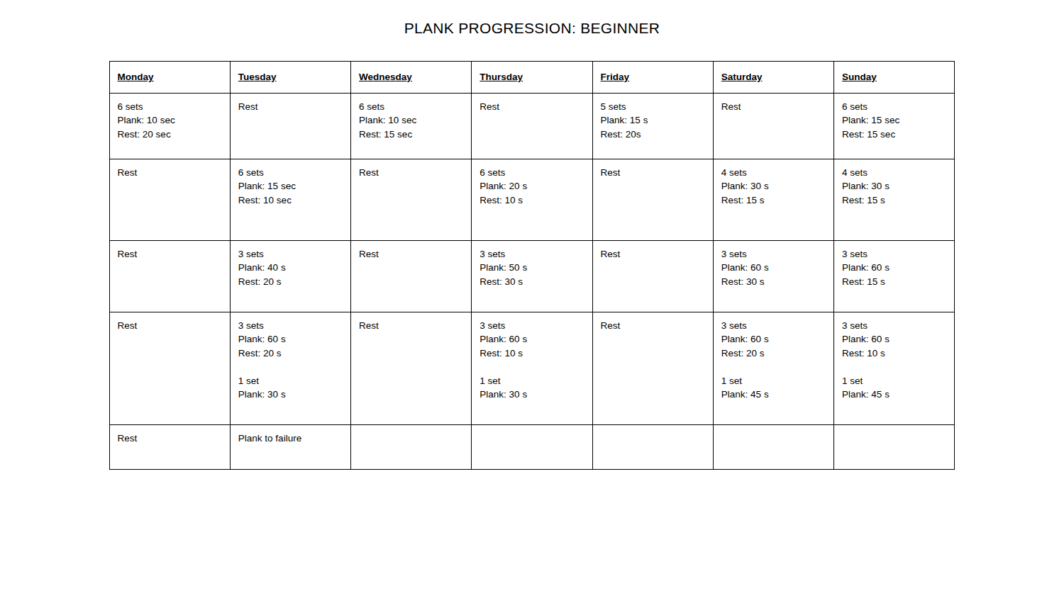PLANK PROGRESSION: BEGINNER
| Monday | Tuesday | Wednesday | Thursday | Friday | Saturday | Sunday |
| --- | --- | --- | --- | --- | --- | --- |
| 6 sets Plank: 10 sec Rest: 20 sec | Rest | 6 sets Plank: 10 sec Rest: 15 sec | Rest | 5 sets Plank: 15 s Rest: 20s | Rest | 6 sets Plank: 15 sec Rest: 15 sec |
| Rest | 6 sets Plank: 15 sec Rest: 10 sec | Rest | 6 sets Plank: 20 s Rest: 10 s | Rest | 4 sets Plank: 30 s Rest: 15 s | 4 sets Plank: 30 s Rest: 15 s |
| Rest | 3 sets Plank: 40 s Rest: 20 s | Rest | 3 sets Plank: 50 s Rest: 30 s | Rest | 3 sets Plank: 60 s Rest: 30 s | 3 sets Plank: 60 s Rest: 15 s |
| Rest | 3 sets Plank: 60 s Rest: 20 s 1 set Plank: 30 s | Rest | 3 sets Plank: 60 s Rest: 10 s 1 set Plank: 30 s | Rest | 3 sets Plank: 60 s Rest: 20 s 1 set Plank: 45 s | 3 sets Plank: 60 s Rest: 10 s 1 set Plank: 45 s |
| Rest | Plank to failure | | | | | |